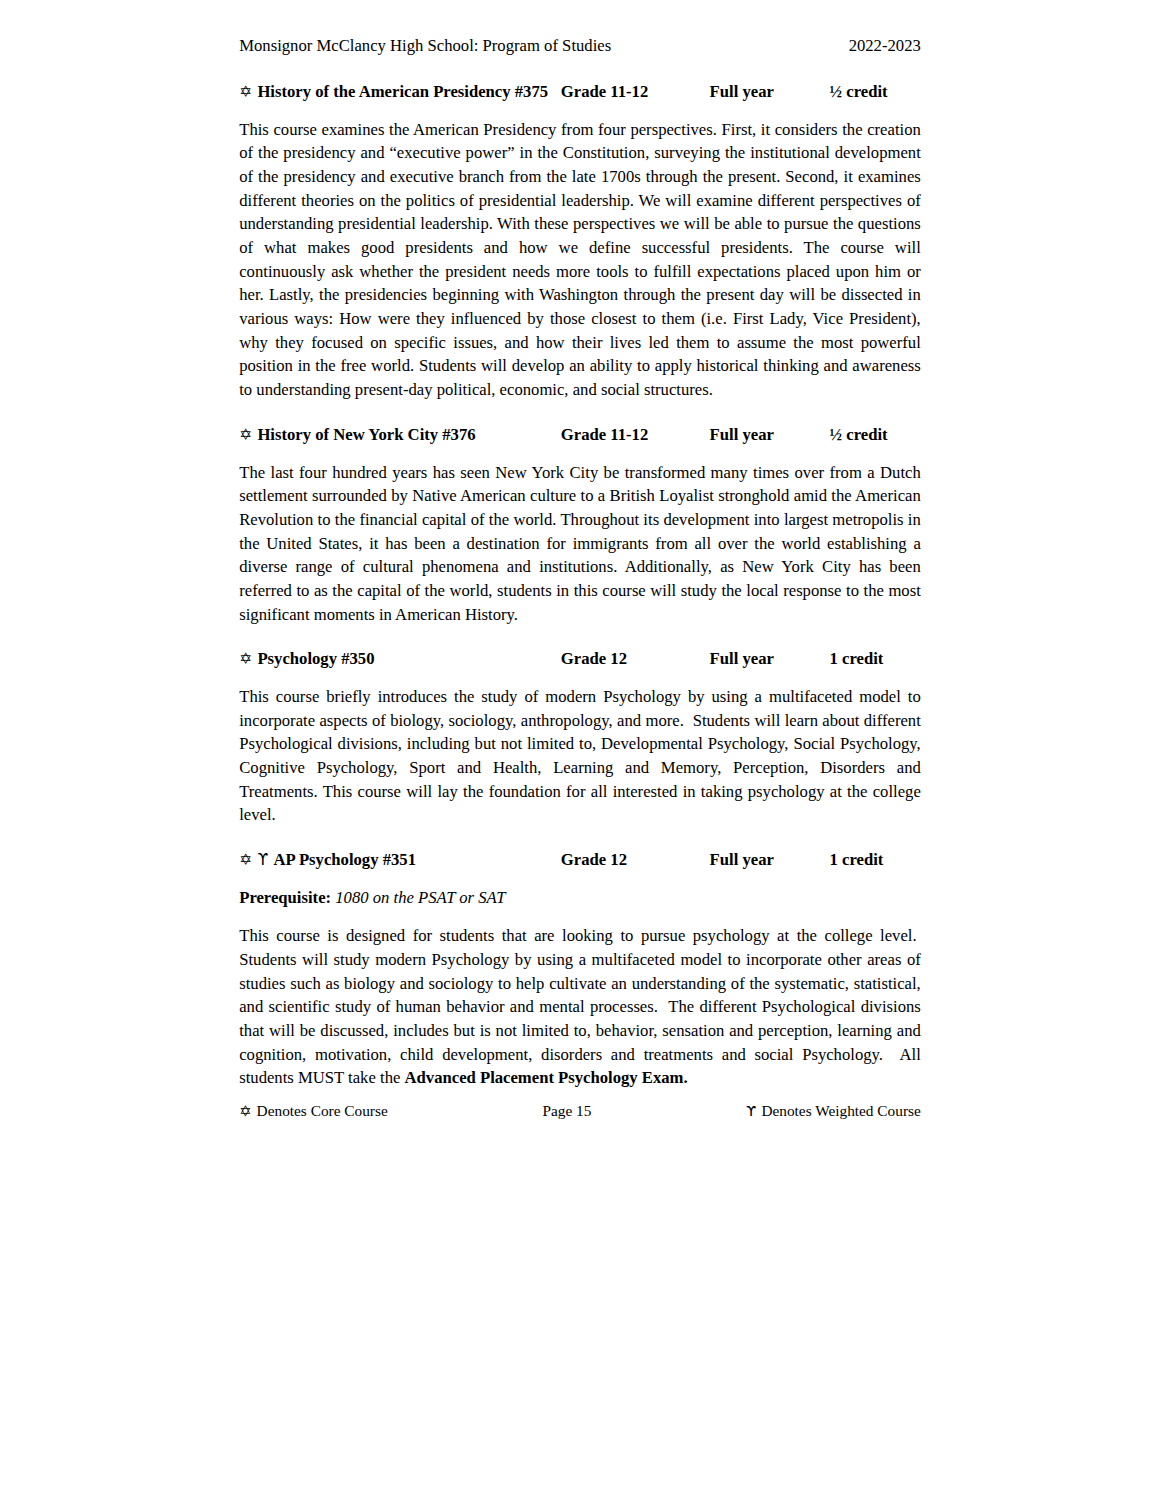Monsignor McClancy High School: Program of Studies
2022-2023
✡History of the American Presidency #375 Grade 11-12 Full year ½ credit
This course examines the American Presidency from four perspectives. First, it considers the creation of the presidency and “executive power” in the Constitution, surveying the institutional development of the presidency and executive branch from the late 1700s through the present. Second, it examines different theories on the politics of presidential leadership. We will examine different perspectives of understanding presidential leadership. With these perspectives we will be able to pursue the questions of what makes good presidents and how we define successful presidents. The course will continuously ask whether the president needs more tools to fulfill expectations placed upon him or her. Lastly, the presidencies beginning with Washington through the present day will be dissected in various ways: How were they influenced by those closest to them (i.e. First Lady, Vice President), why they focused on specific issues, and how their lives led them to assume the most powerful position in the free world. Students will develop an ability to apply historical thinking and awareness to understanding present-day political, economic, and social structures.
✡History of New York City #376 Grade 11-12 Full year ½ credit
The last four hundred years has seen New York City be transformed many times over from a Dutch settlement surrounded by Native American culture to a British Loyalist stronghold amid the American Revolution to the financial capital of the world. Throughout its development into largest metropolis in the United States, it has been a destination for immigrants from all over the world establishing a diverse range of cultural phenomena and institutions. Additionally, as New York City has been referred to as the capital of the world, students in this course will study the local response to the most significant moments in American History.
✡Psychology #350 Grade 12 Full year 1 credit
This course briefly introduces the study of modern Psychology by using a multifaceted model to incorporate aspects of biology, sociology, anthropology, and more. Students will learn about different Psychological divisions, including but not limited to, Developmental Psychology, Social Psychology, Cognitive Psychology, Sport and Health, Learning and Memory, Perception, Disorders and Treatments. This course will lay the foundation for all interested in taking psychology at the college level.
✡ϒAP Psychology #351 Grade 12 Full year 1 credit
Prerequisite: 1080 on the PSAT or SAT
This course is designed for students that are looking to pursue psychology at the college level. Students will study modern Psychology by using a multifaceted model to incorporate other areas of studies such as biology and sociology to help cultivate an understanding of the systematic, statistical, and scientific study of human behavior and mental processes. The different Psychological divisions that will be discussed, includes but is not limited to, behavior, sensation and perception, learning and cognition, motivation, child development, disorders and treatments and social Psychology. All students MUST take the Advanced Placement Psychology Exam.
✡Denotes Core Course
Page 15
ϒDenotes Weighted Course